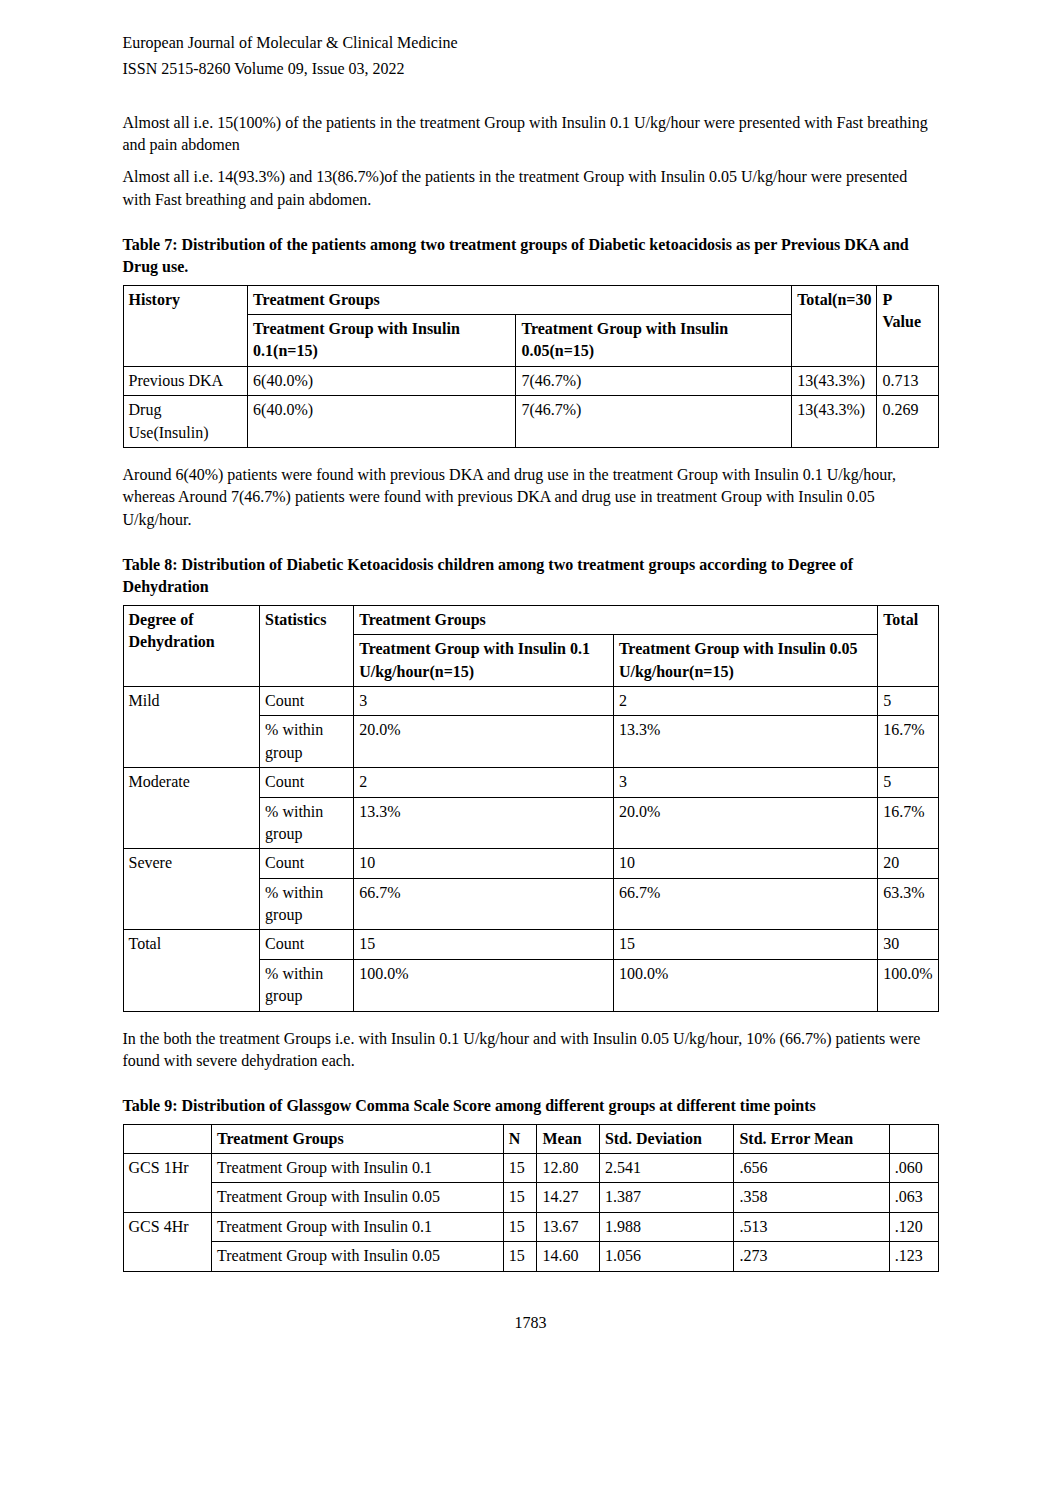European Journal of Molecular & Clinical Medicine
ISSN 2515-8260 Volume 09, Issue 03, 2022
Almost all i.e. 15(100%) of the patients in the treatment Group with Insulin 0.1 U/kg/hour were presented with Fast breathing and pain abdomen
Almost all i.e. 14(93.3%) and 13(86.7%)of the patients in the treatment Group with Insulin 0.05 U/kg/hour were presented with Fast breathing and pain abdomen.
Table 7: Distribution of the patients among two treatment groups of Diabetic ketoacidosis as per Previous DKA and Drug use.
| History | Treatment Groups | Total(n=30 | P Value |
| --- | --- | --- | --- |
| Treatment Group with Insulin 0.1(n=15) | Treatment Group with Insulin 0.05(n=15) |
| Previous DKA | 6(40.0%) | 7(46.7%) | 13(43.3%) | 0.713 |
| Drug Use(Insulin) | 6(40.0%) | 7(46.7%) | 13(43.3%) | 0.269 |
Around 6(40%) patients were found with previous DKA and drug use in the treatment Group with Insulin 0.1 U/kg/hour, whereas Around 7(46.7%) patients were found with previous DKA and drug use in treatment Group with Insulin 0.05 U/kg/hour.
Table 8: Distribution of Diabetic Ketoacidosis children among two treatment groups according to Degree of Dehydration
| Degree of Dehydration | Statistics | Treatment Groups | Total |
| --- | --- | --- | --- |
| Treatment Group with Insulin 0.1 U/kg/hour(n=15) | Treatment Group with Insulin 0.05 U/kg/hour(n=15) |
| Mild | Count | 3 | 2 | 5 |
| % within group | 20.0% | 13.3% | 16.7% |
| Moderate | Count | 2 | 3 | 5 |
| % within group | 13.3% | 20.0% | 16.7% |
| Severe | Count | 10 | 10 | 20 |
| % within group | 66.7% | 66.7% | 63.3% |
| Total | Count | 15 | 15 | 30 |
| % within group | 100.0% | 100.0% | 100.0% |
In the both the treatment Groups i.e. with Insulin 0.1 U/kg/hour and with Insulin 0.05 U/kg/hour, 10% (66.7%) patients were found with severe dehydration each.
Table 9: Distribution of Glassgow Comma Scale Score among different groups at different time points
| | Treatment Groups | N | Mean | Std. Deviation | Std. Error Mean | |
| --- | --- | --- | --- | --- | --- | --- |
| GCS 1Hr | Treatment Group with Insulin 0.1 | 15 | 12.80 | 2.541 | .656 | .060 |
| Treatment Group with Insulin 0.05 | 15 | 14.27 | 1.387 | .358 | .063 |
| GCS 4Hr | Treatment Group with Insulin 0.1 | 15 | 13.67 | 1.988 | .513 | .120 |
| Treatment Group with Insulin 0.05 | 15 | 14.60 | 1.056 | .273 | .123 |
1783